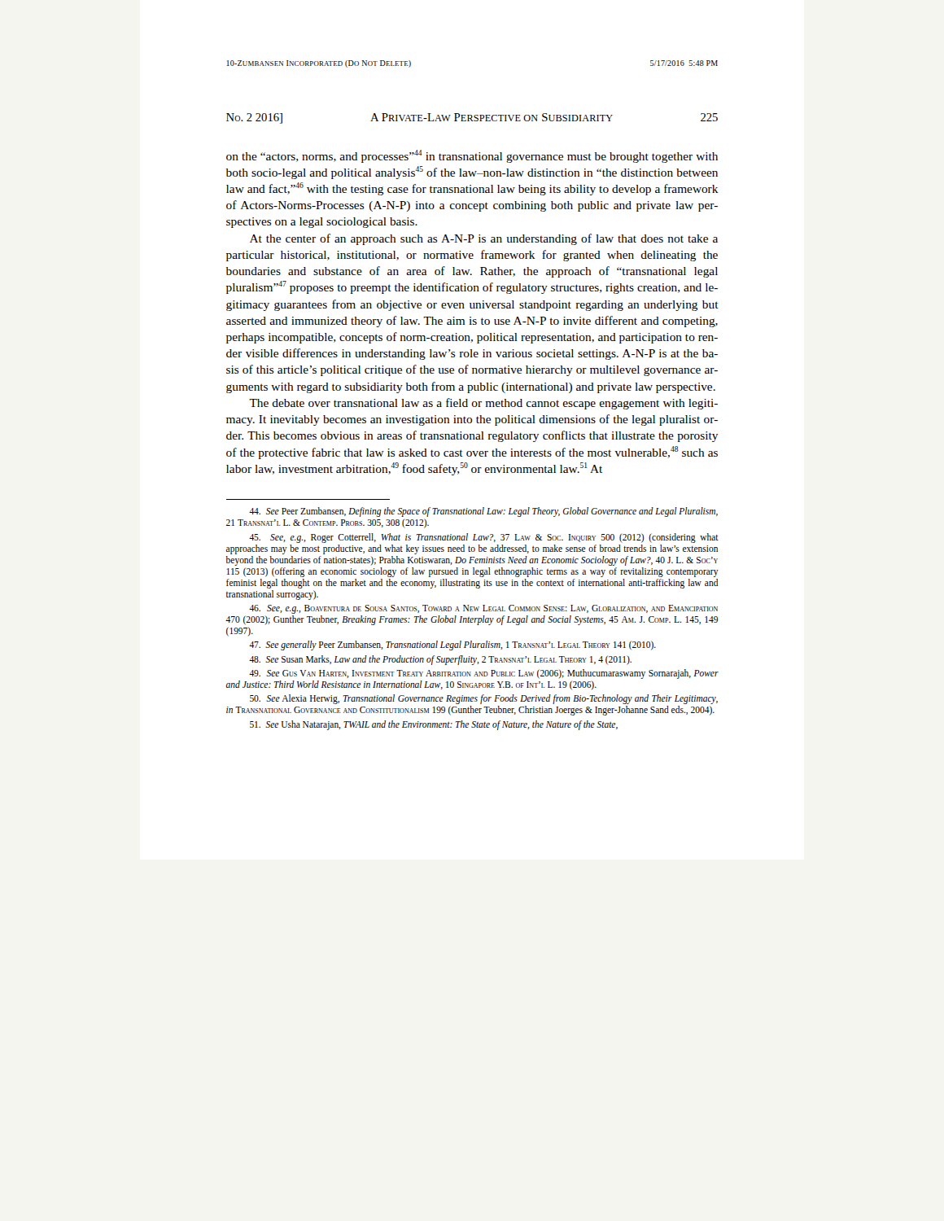10-ZUMBANSEN INCORPORATED (DO NOT DELETE) 5/17/2016 5:48 PM
No. 2 2016] A PRIVATE-LAW PERSPECTIVE ON SUBSIDIARITY 225
on the “actors, norms, and processes”44 in transnational governance must be brought together with both socio-legal and political analysis45 of the law–non-law distinction in “the distinction between law and fact,”46 with the testing case for transnational law being its ability to develop a framework of Actors-Norms-Processes (A-N-P) into a concept combining both public and private law perspectives on a legal sociological basis.
At the center of an approach such as A-N-P is an understanding of law that does not take a particular historical, institutional, or normative framework for granted when delineating the boundaries and substance of an area of law. Rather, the approach of “transnational legal pluralism”47 proposes to preempt the identification of regulatory structures, rights creation, and legitimacy guarantees from an objective or even universal standpoint regarding an underlying but asserted and immunized theory of law. The aim is to use A-N-P to invite different and competing, perhaps incompatible, concepts of norm-creation, political representation, and participation to render visible differences in understanding law’s role in various societal settings. A-N-P is at the basis of this article’s political critique of the use of normative hierarchy or multilevel governance arguments with regard to subsidiarity both from a public (international) and private law perspective.
The debate over transnational law as a field or method cannot escape engagement with legitimacy. It inevitably becomes an investigation into the political dimensions of the legal pluralist order. This becomes obvious in areas of transnational regulatory conflicts that illustrate the porosity of the protective fabric that law is asked to cast over the interests of the most vulnerable,48 such as labor law, investment arbitration,49 food safety,50 or environmental law.51 At
44. See Peer Zumbansen, Defining the Space of Transnational Law: Legal Theory, Global Governance and Legal Pluralism, 21 Transnat’l L. & Contemp. Probs. 305, 308 (2012).
45. See, e.g., Roger Cotterrell, What is Transnational Law?, 37 Law & Soc. Inquiry 500 (2012) (considering what approaches may be most productive, and what key issues need to be addressed, to make sense of broad trends in law’s extension beyond the boundaries of nation-states); Prabha Kotiswaran, Do Feminists Need an Economic Sociology of Law?, 40 J. L. & Soc’y 115 (2013) (offering an economic sociology of law pursued in legal ethnographic terms as a way of revitalizing contemporary feminist legal thought on the market and the economy, illustrating its use in the context of international anti-trafficking law and transnational surrogacy).
46. See, e.g., Boaventura de Sousa Santos, Toward a New Legal Common Sense: Law, Globalization, and Emancipation 470 (2002); Gunther Teubner, Breaking Frames: The Global Interplay of Legal and Social Systems, 45 Am. J. Comp. L. 145, 149 (1997).
47. See generally Peer Zumbansen, Transnational Legal Pluralism, 1 Transnat’l Legal Theory 141 (2010).
48. See Susan Marks, Law and the Production of Superfluity, 2 Transnat’l Legal Theory 1, 4 (2011).
49. See Gus Van Harten, Investment Treaty Arbitration and Public Law (2006); Muthucumaraswamy Sornarajah, Power and Justice: Third World Resistance in International Law, 10 Singapore Y.B. of Int’l L. 19 (2006).
50. See Alexia Herwig, Transnational Governance Regimes for Foods Derived from Bio-Technology and Their Legitimacy, in Transnational Governance and Constitutionalism 199 (Gunther Teubner, Christian Joerges & Inger-Johanne Sand eds., 2004).
51. See Usha Natarajan, TWAIL and the Environment: The State of Nature, the Nature of the State,